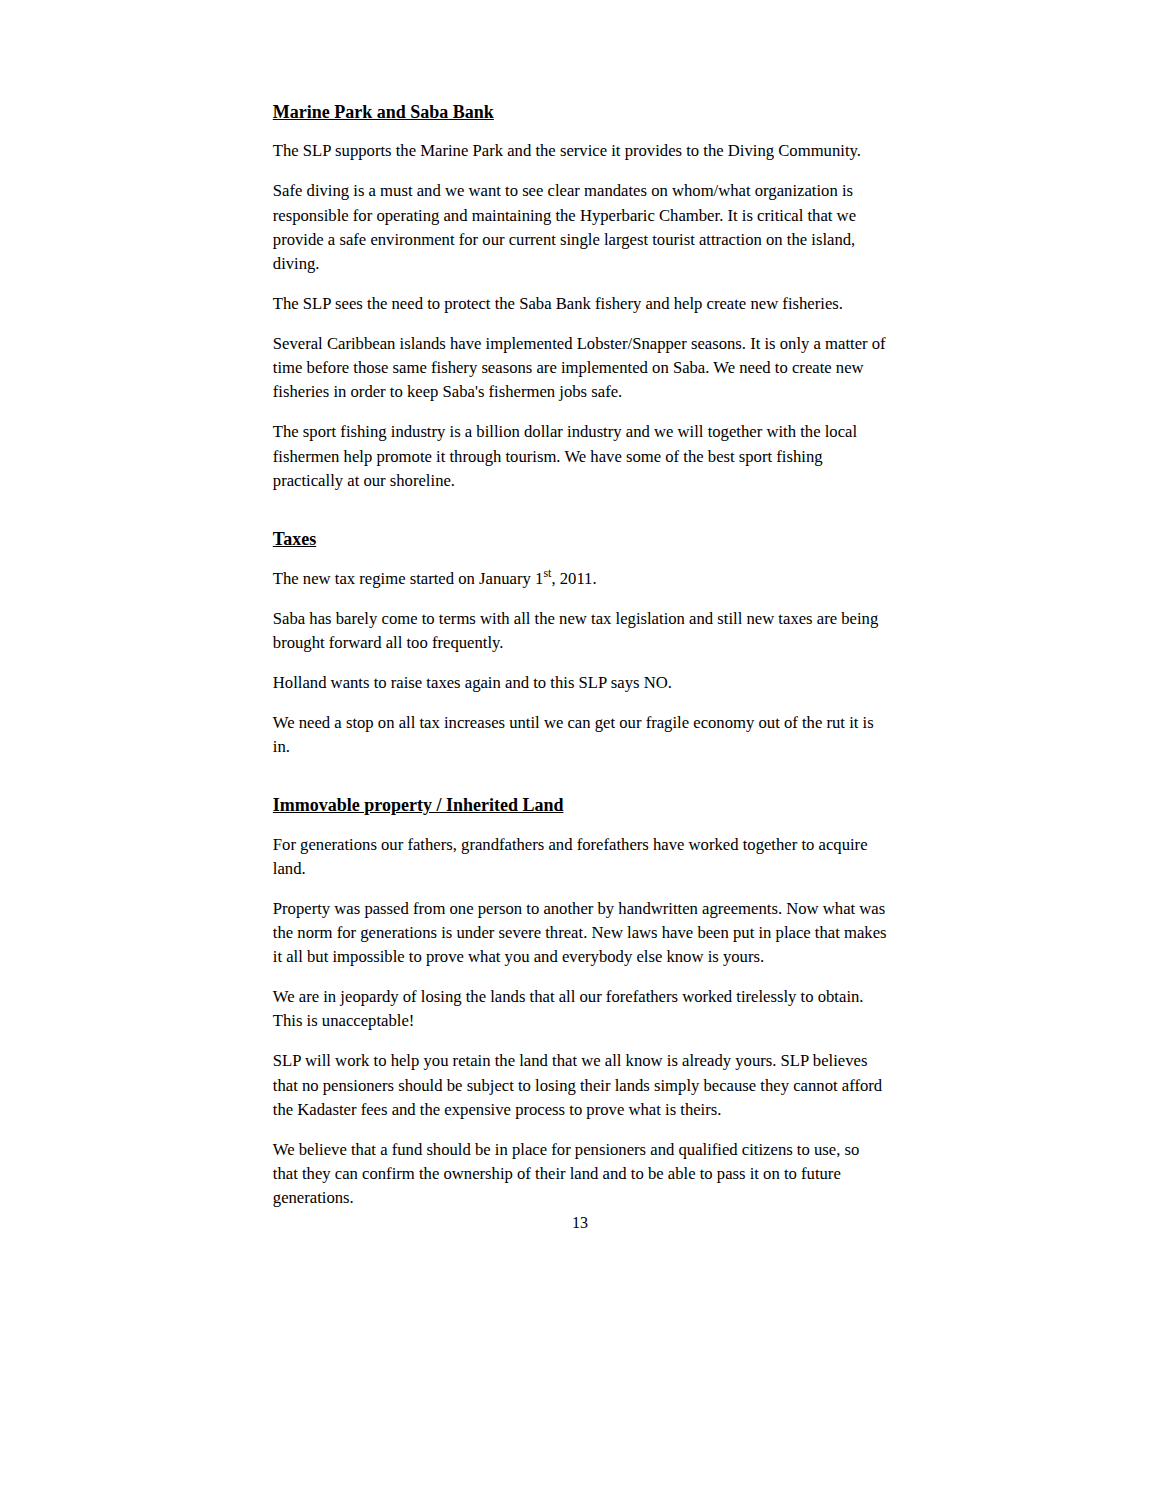Marine Park and Saba Bank
The SLP supports the Marine Park and the service it provides to the Diving Community.
Safe diving is a must and we want to see clear mandates on whom/what organization is responsible for operating and maintaining the Hyperbaric Chamber. It is critical that we provide a safe environment for our current single largest tourist attraction on the island, diving.
The SLP sees the need to protect the Saba Bank fishery and help create new fisheries.
Several Caribbean islands have implemented Lobster/Snapper seasons. It is only a matter of time before those same fishery seasons are implemented on Saba. We need to create new fisheries in order to keep Saba's fishermen jobs safe.
The sport fishing industry is a billion dollar industry and we will together with the local fishermen help promote it through tourism. We have some of the best sport fishing practically at our shoreline.
Taxes
The new tax regime started on January 1st, 2011.
Saba has barely come to terms with all the new tax legislation and still new taxes are being brought forward all too frequently.
Holland wants to raise taxes again and to this SLP says NO.
We need a stop on all tax increases until we can get our fragile economy out of the rut it is in.
Immovable property / Inherited Land
For generations our fathers, grandfathers and forefathers have worked together to acquire land.
Property was passed from one person to another by handwritten agreements. Now what was the norm for generations is under severe threat. New laws have been put in place that makes it all but impossible to prove what you and everybody else know is yours.
We are in jeopardy of losing the lands that all our forefathers worked tirelessly to obtain. This is unacceptable!
SLP will work to help you retain the land that we all know is already yours. SLP believes that no pensioners should be subject to losing their lands simply because they cannot afford the Kadaster fees and the expensive process to prove what is theirs.
We believe that a fund should be in place for pensioners and qualified citizens to use, so that they can confirm the ownership of their land and to be able to pass it on to future generations.
13